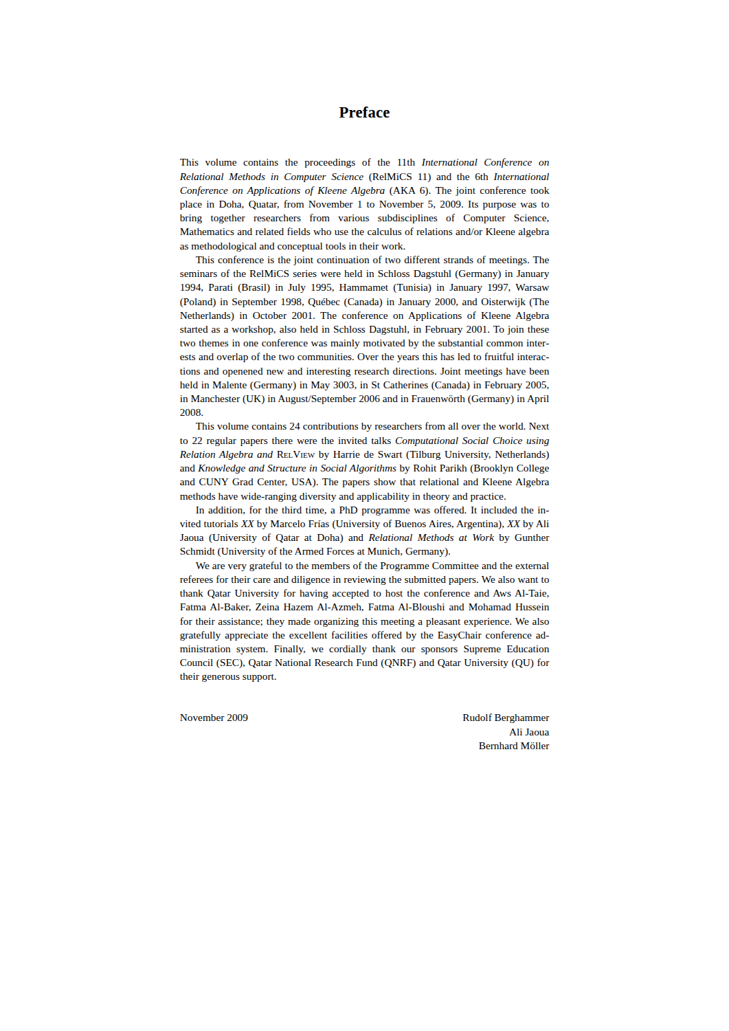Preface
This volume contains the proceedings of the 11th International Conference on Relational Methods in Computer Science (RelMiCS 11) and the 6th International Conference on Applications of Kleene Algebra (AKA 6). The joint conference took place in Doha, Quatar, from November 1 to November 5, 2009. Its purpose was to bring together researchers from various subdisciplines of Computer Science, Mathematics and related fields who use the calculus of relations and/or Kleene algebra as methodological and conceptual tools in their work.
This conference is the joint continuation of two different strands of meetings. The seminars of the RelMiCS series were held in Schloss Dagstuhl (Germany) in January 1994, Parati (Brasil) in July 1995, Hammamet (Tunisia) in January 1997, Warsaw (Poland) in September 1998, Québec (Canada) in January 2000, and Oisterwijk (The Netherlands) in October 2001. The conference on Applications of Kleene Algebra started as a workshop, also held in Schloss Dagstuhl, in February 2001. To join these two themes in one conference was mainly motivated by the substantial common interests and overlap of the two communities. Over the years this has led to fruitful interactions and openened new and interesting research directions. Joint meetings have been held in Malente (Germany) in May 3003, in St Catherines (Canada) in February 2005, in Manchester (UK) in August/September 2006 and in Frauenwörth (Germany) in April 2008.
This volume contains 24 contributions by researchers from all over the world. Next to 22 regular papers there were the invited talks Computational Social Choice using Relation Algebra and RelView by Harrie de Swart (Tilburg University, Netherlands) and Knowledge and Structure in Social Algorithms by Rohit Parikh (Brooklyn College and CUNY Grad Center, USA). The papers show that relational and Kleene Algebra methods have wide-ranging diversity and applicability in theory and practice.
In addition, for the third time, a PhD programme was offered. It included the invited tutorials XX by Marcelo Frías (University of Buenos Aires, Argentina), XX by Ali Jaoua (University of Qatar at Doha) and Relational Methods at Work by Gunther Schmidt (University of the Armed Forces at Munich, Germany).
We are very grateful to the members of the Programme Committee and the external referees for their care and diligence in reviewing the submitted papers. We also want to thank Qatar University for having accepted to host the conference and Aws Al-Taie, Fatma Al-Baker, Zeina Hazem Al-Azmeh, Fatma Al-Bloushi and Mohamad Hussein for their assistance; they made organizing this meeting a pleasant experience. We also gratefully appreciate the excellent facilities offered by the EasyChair conference administration system. Finally, we cordially thank our sponsors Supreme Education Council (SEC), Qatar National Research Fund (QNRF) and Qatar University (QU) for their generous support.
| November 2009 | Rudolf Berghammer Ali Jaoua Bernhard Möller |